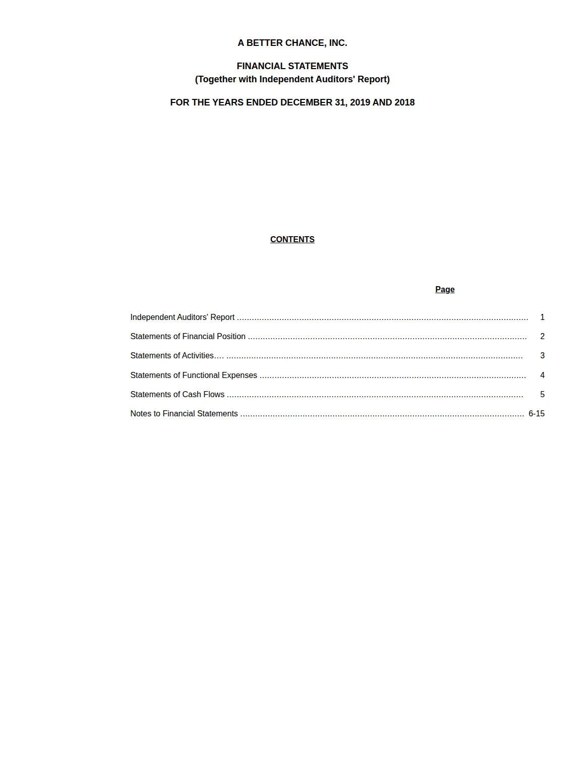A BETTER CHANCE, INC.
FINANCIAL STATEMENTS
(Together with Independent Auditors' Report)
FOR THE YEARS ENDED DECEMBER 31, 2019 AND 2018
CONTENTS
Page
| Independent Auditors' Report ..................................................................................................................... | 1 |
| Statements of Financial Position ................................................................................................................ | 2 |
| Statements of Activities…. ....................................................................................................................... | 3 |
| Statements of Functional Expenses ........................................................................................................... | 4 |
| Statements of Cash Flows ....................................................................................................................... | 5 |
| Notes to Financial Statements .................................................................................................................. | 6-15 |